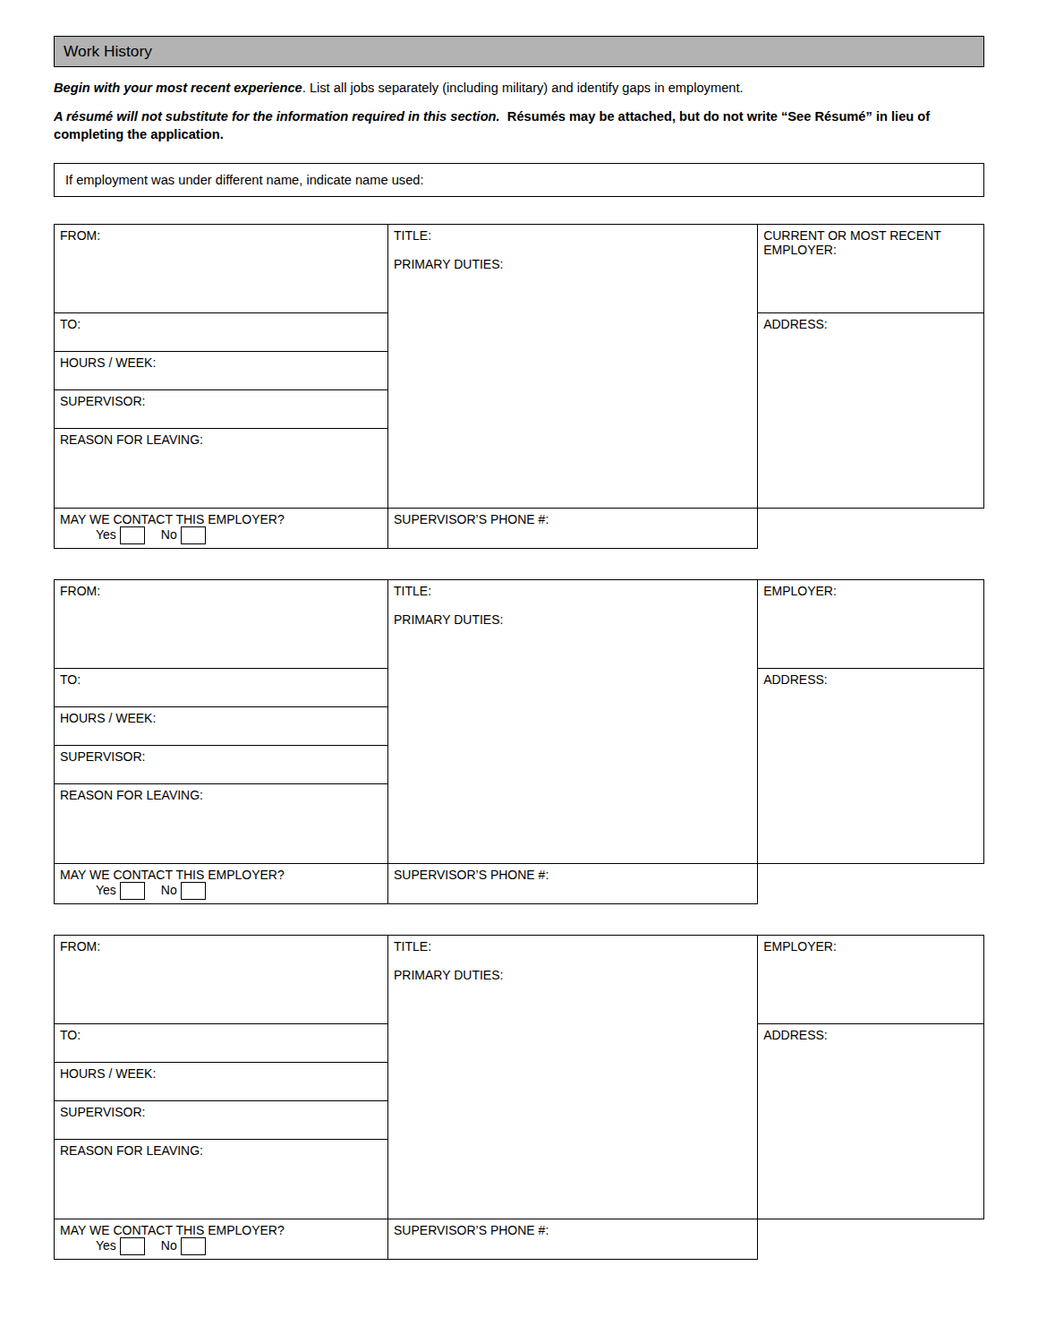Work History
Begin with your most recent experience. List all jobs separately (including military) and identify gaps in employment.
A résumé will not substitute for the information required in this section. Résumés may be attached, but do not write “See Résumé” in lieu of completing the application.
If employment was under different name, indicate name used:
| FROM: | TITLE: PRIMARY DUTIES: | CURRENT OR MOST RECENT EMPLOYER: |
| TO: | ADDRESS: |
| HOURS / WEEK: |
| SUPERVISOR: |
| REASON FOR LEAVING: |
| MAY WE CONTACT THIS EMPLOYER? Yes No | SUPERVISOR’S PHONE #: |
| FROM: | TITLE: PRIMARY DUTIES: | EMPLOYER: |
| TO: | ADDRESS: |
| HOURS / WEEK: |
| SUPERVISOR: |
| REASON FOR LEAVING: |
| MAY WE CONTACT THIS EMPLOYER? Yes No | SUPERVISOR’S PHONE #: |
| FROM: | TITLE: PRIMARY DUTIES: | EMPLOYER: |
| TO: | ADDRESS: |
| HOURS / WEEK: |
| SUPERVISOR: |
| REASON FOR LEAVING: |
| MAY WE CONTACT THIS EMPLOYER? Yes No | SUPERVISOR’S PHONE #: |